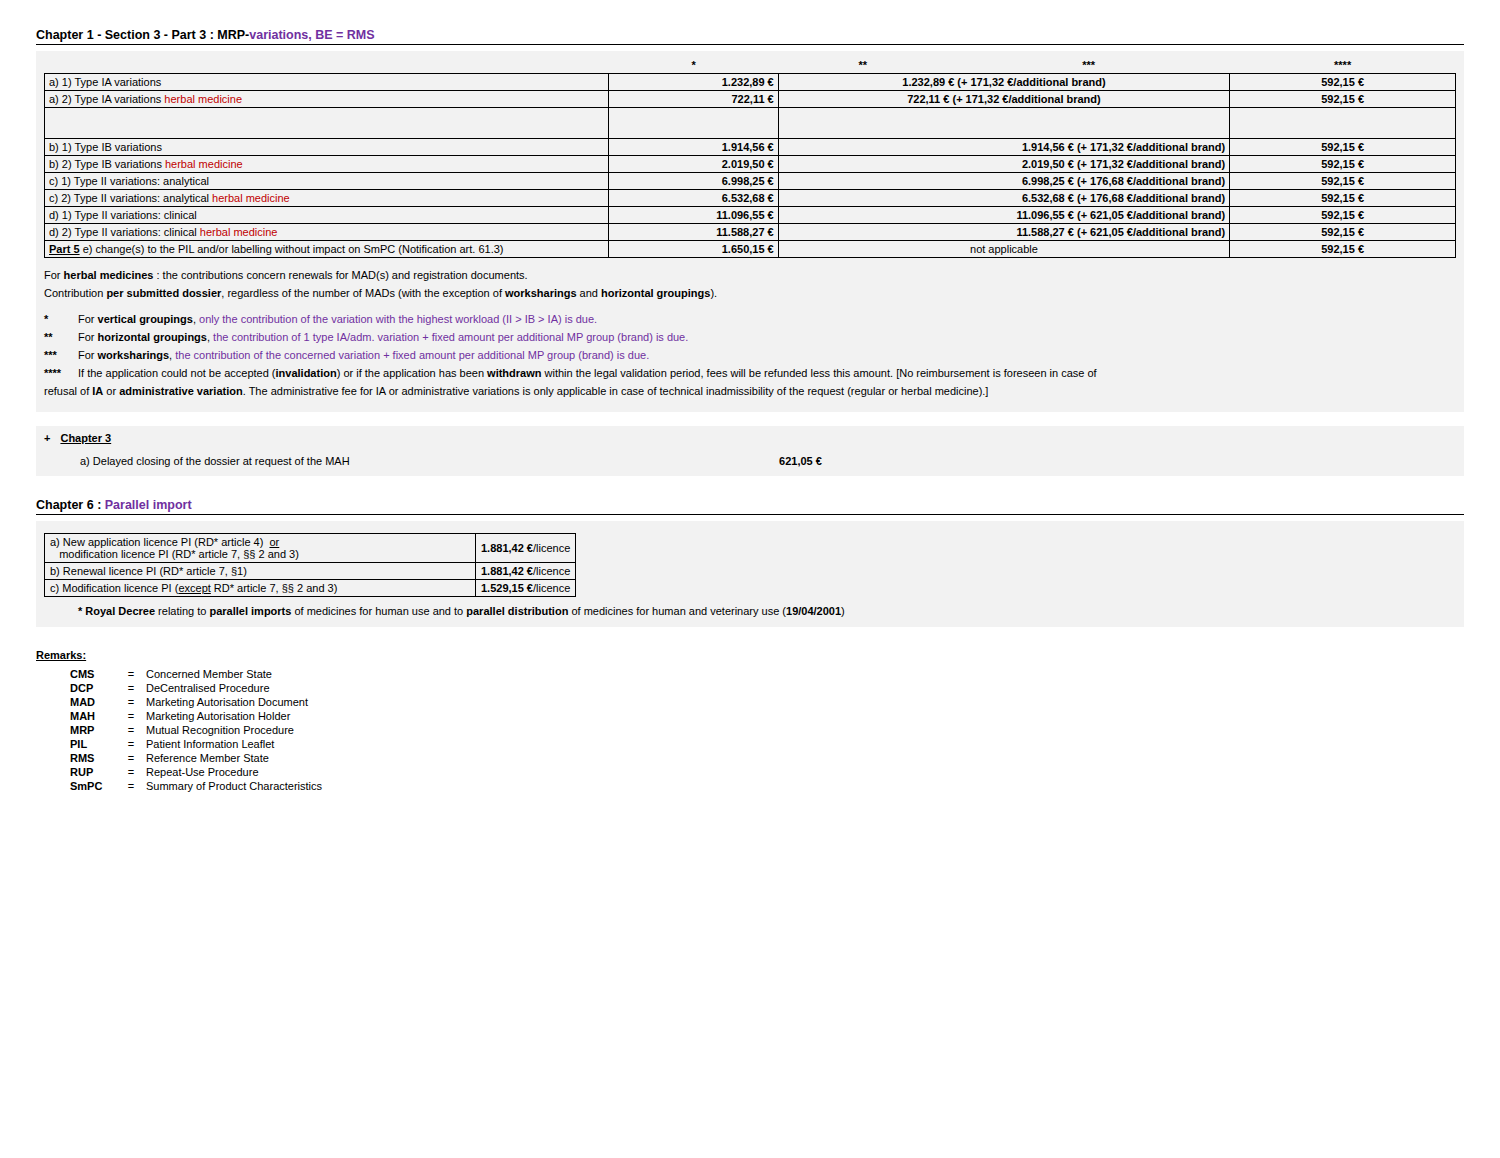Chapter 1 - Section 3 - Part 3 : MRP-variations, BE = RMS
| | * | ** | *** | **** |
| a) 1) Type IA variations | 1.232,89 € | 1.232,89 € (+ 171,32 €/additional brand) | 592,15 € |
| a) 2) Type IA variations herbal medicine | 722,11 € | 722,11 € (+ 171,32 €/additional brand) | 592,15 € |
| b) 1) Type IB variations | 1.914,56 € | 1.914,56 € (+ 171,32 € /additional brand) | 592,15 € |
| b) 2) Type IB variations herbal medicine | 2.019,50 € | 2.019,50 € (+ 171,32 € /additional brand) | 592,15 € |
| c) 1) Type II variations: analytical | 6.998,25 € | 6.998,25 € (+ 176,68 € /additional brand) | 592,15 € |
| c) 2) Type II variations: analytical herbal medicine | 6.532,68 € | 6.532,68 € (+ 176,68 € /additional brand) | 592,15 € |
| d) 1) Type II variations: clinical | 11.096,55 € | 11.096,55 € (+ 621,05 € /additional brand) | 592,15 € |
| d) 2) Type II variations: clinical herbal medicine | 11.588,27 € | 11.588,27 € (+ 621,05 € /additional brand) | 592,15 € |
| Part 5 e) change(s) to the PIL and/or labelling without impact on SmPC (Notification art. 61.3) | 1.650,15 € | not applicable | 592,15 € |
For herbal medicines : the contributions concern renewals for MAD(s) and registration documents.
Contribution per submitted dossier, regardless of the number of MADs (with the exception of worksharings and horizontal groupings).
*For vertical groupings, only the contribution of the variation with the highest workload (II > IB > IA) is due.
**For horizontal groupings, the contribution of 1 type IA/adm. variation + fixed amount per additional MP group (brand) is due.
***For worksharings, the contribution of the concerned variation + fixed amount per additional MP group (brand) is due.
****If the application could not be accepted (invalidation) or if the application has been withdrawn within the legal validation period, fees will be refunded less this amount. [No reimbursement is foreseen in case of
refusal of IA or administrative variation. The administrative fee for IA or administrative variations is only applicable in case of technical inadmissibility of the request (regular or herbal medicine).]
+Chapter 3
| a) Delayed closing of the dossier at request of the MAH | 621,05 € | |
Chapter 6 : Parallel import
| a) New application licence PI (RD* article 4) or modification licence PI (RD* article 7, §§ 2 and 3) | 1.881,42 € /licence |
| b) Renewal licence PI (RD* article 7, §1) | 1.881,42 € /licence |
| c) Modification licence PI ( except RD* article 7, §§ 2 and 3) | 1.529,15 € /licence |
* Royal Decree relating to parallel imports of medicines for human use and to parallel distribution of medicines for human and veterinary use (19/04/2001)
Remarks:
| CMS | = | Concerned Member State |
| DCP | = | DeCentralised Procedure |
| MAD | = | Marketing Autorisation Document |
| MAH | = | Marketing Autorisation Holder |
| MRP | = | Mutual Recognition Procedure |
| PIL | = | Patient Information Leaflet |
| RMS | = | Reference Member State |
| RUP | = | Repeat-Use Procedure |
| SmPC | = | Summary of Product Characteristics |